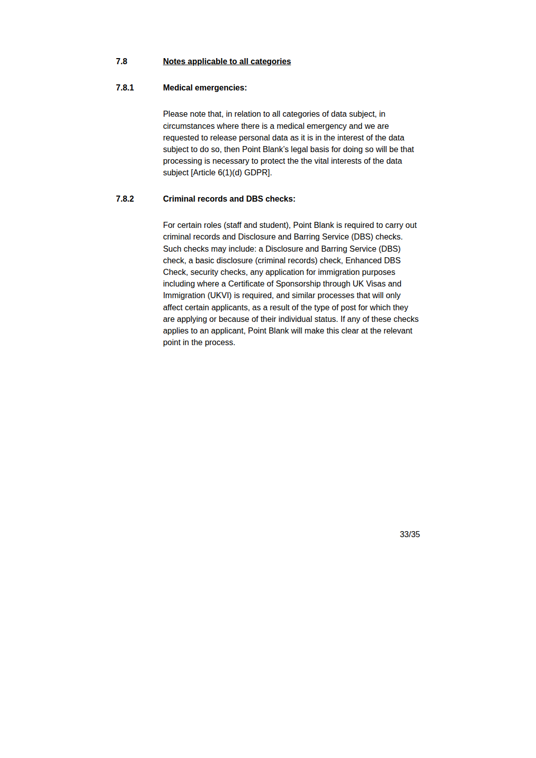7.8
Notes applicable to all categories
7.8.1
Medical emergencies:
Please note that, in relation to all categories of data subject, in circumstances where there is a medical emergency and we are requested to release personal data as it is in the interest of the data subject to do so, then Point Blank’s legal basis for doing so will be that processing is necessary to protect the the vital interests of the data subject [Article 6(1)(d) GDPR].
7.8.2
Criminal records and DBS checks:
For certain roles (staff and student), Point Blank is required to carry out criminal records and Disclosure and Barring Service (DBS) checks. Such checks may include: a Disclosure and Barring Service (DBS) check, a basic disclosure (criminal records) check, Enhanced DBS Check, security checks, any application for immigration purposes including where a Certificate of Sponsorship through UK Visas and Immigration (UKVI) is required, and similar processes that will only affect certain applicants, as a result of the type of post for which they are applying or because of their individual status. If any of these checks applies to an applicant, Point Blank will make this clear at the relevant point in the process.
33/35